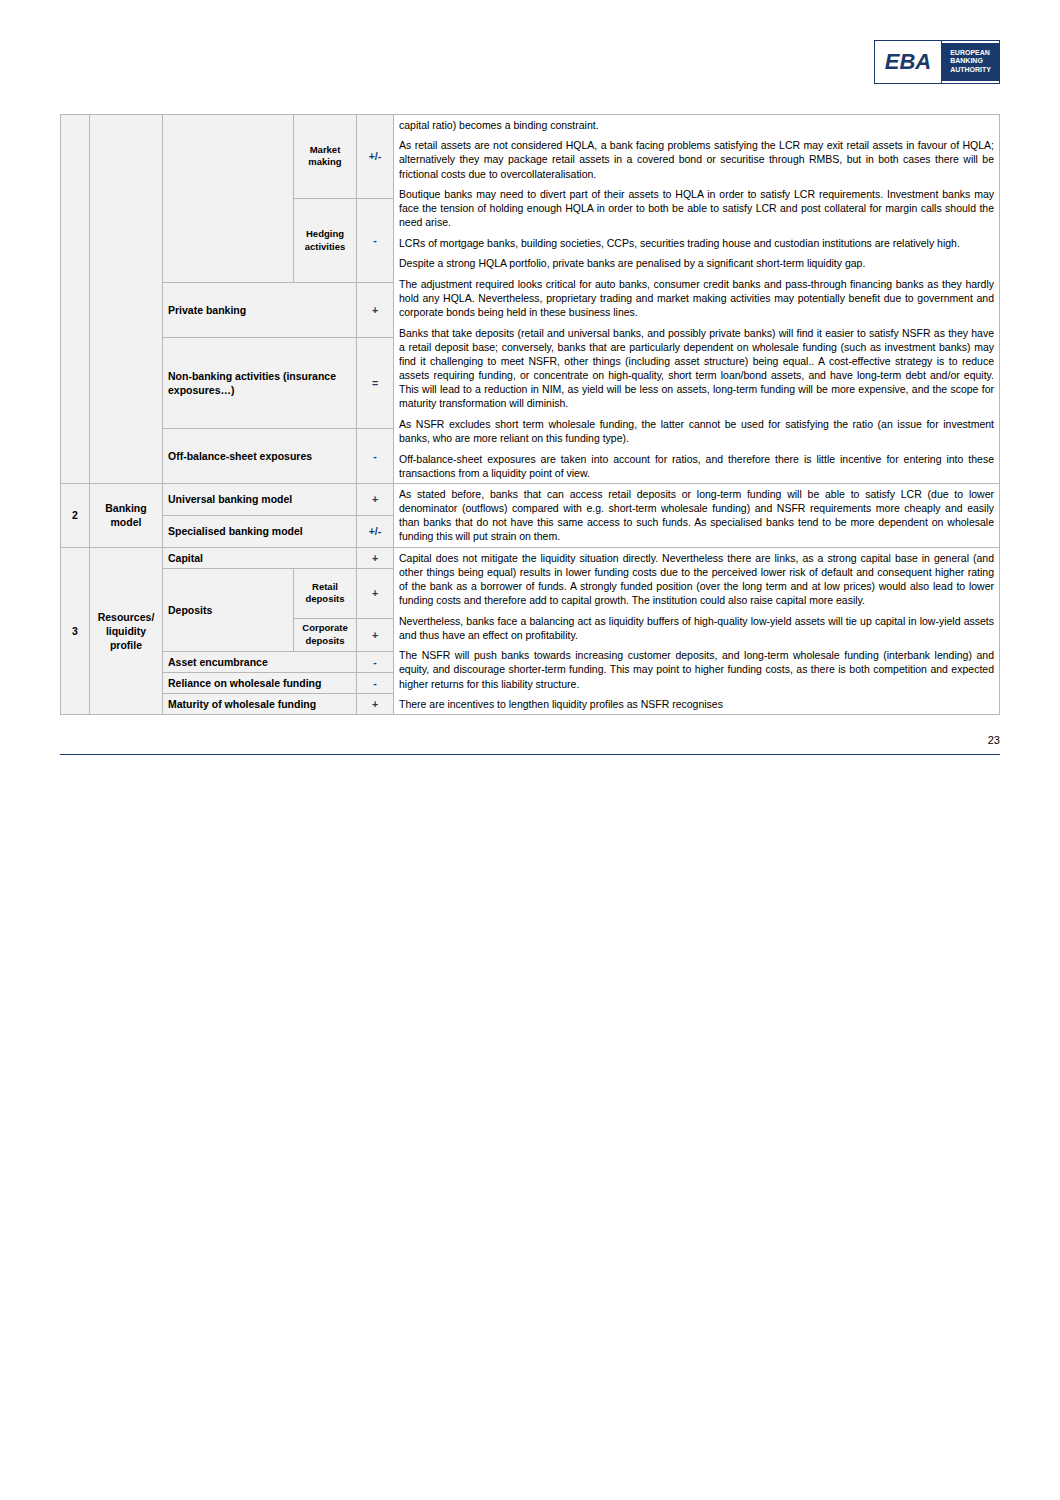EBA EUROPEAN
BANKING
AUTHORITY
| | | | Market making | +/- | capital ratio) becomes a binding constraint. As retail assets are not considered HQLA, a bank facing problems satisfying the LCR may exit retail assets in favour of HQLA; alternatively they may package retail assets in a covered bond or securitise through RMBS, but in both cases there will be frictional costs due to overcollateralisation. Boutique banks may need to divert part of their assets to HQLA in order to satisfy LCR requirements. Investment banks may face the tension of holding enough HQLA in order to both be able to satisfy LCR and post collateral for margin calls should the need arise. LCRs of mortgage banks, building societies, CCPs, securities trading house and custodian institutions are relatively high. Despite a strong HQLA portfolio, private banks are penalised by a significant short-term liquidity gap. The adjustment required looks critical for auto banks, consumer credit banks and pass-through financing banks as they hardly hold any HQLA. Nevertheless, proprietary trading and market making activities may potentially benefit due to government and corporate bonds being held in these business lines. Banks that take deposits (retail and universal banks, and possibly private banks) will find it easier to satisfy NSFR as they have a retail deposit base; conversely, banks that are particularly dependent on wholesale funding (such as investment banks) may find it challenging to meet NSFR, other things (including asset structure) being equal.. A cost-effective strategy is to reduce assets requiring funding, or concentrate on high-quality, short term loan/bond assets, and have long-term debt and/or equity. This will lead to a reduction in NIM, as yield will be less on assets, long-term funding will be more expensive, and the scope for maturity transformation will diminish. As NSFR excludes short term wholesale funding, the latter cannot be used for satisfying the ratio (an issue for investment banks, who are more reliant on this funding type). Off-balance-sheet exposures are taken into account for ratios, and therefore there is little incentive for entering into these transactions from a liquidity point of view. |
| Hedging activities | - |
| Private banking | + |
| Non-banking activities (insurance exposures…) | = |
| Off-balance-sheet exposures | - |
| 2 | Banking model | Universal banking model | + | As stated before, banks that can access retail deposits or long-term funding will be able to satisfy LCR (due to lower denominator (outflows) compared with e.g. short-term wholesale funding) and NSFR requirements more cheaply and easily than banks that do not have this same access to such funds. As specialised banks tend to be more dependent on wholesale funding this will put strain on them. |
| Specialised banking model | +/- |
| 3 | Resources/ liquidity profile | Capital | + | Capital does not mitigate the liquidity situation directly. Nevertheless there are links, as a strong capital base in general (and other things being equal) results in lower funding costs due to the perceived lower risk of default and consequent higher rating of the bank as a borrower of funds. A strongly funded position (over the long term and at low prices) would also lead to lower funding costs and therefore add to capital growth. The institution could also raise capital more easily. Nevertheless, banks face a balancing act as liquidity buffers of high-quality low-yield assets will tie up capital in low-yield assets and thus have an effect on profitability. The NSFR will push banks towards increasing customer deposits, and long-term wholesale funding (interbank lending) and equity, and discourage shorter-term funding. This may point to higher funding costs, as there is both competition and expected higher returns for this liability structure. There are incentives to lengthen liquidity profiles as NSFR recognises |
| Deposits | Retail deposits | + |
| Corporate deposits | + |
| Asset encumbrance | - |
| Reliance on wholesale funding | - |
| Maturity of wholesale funding | + |
23